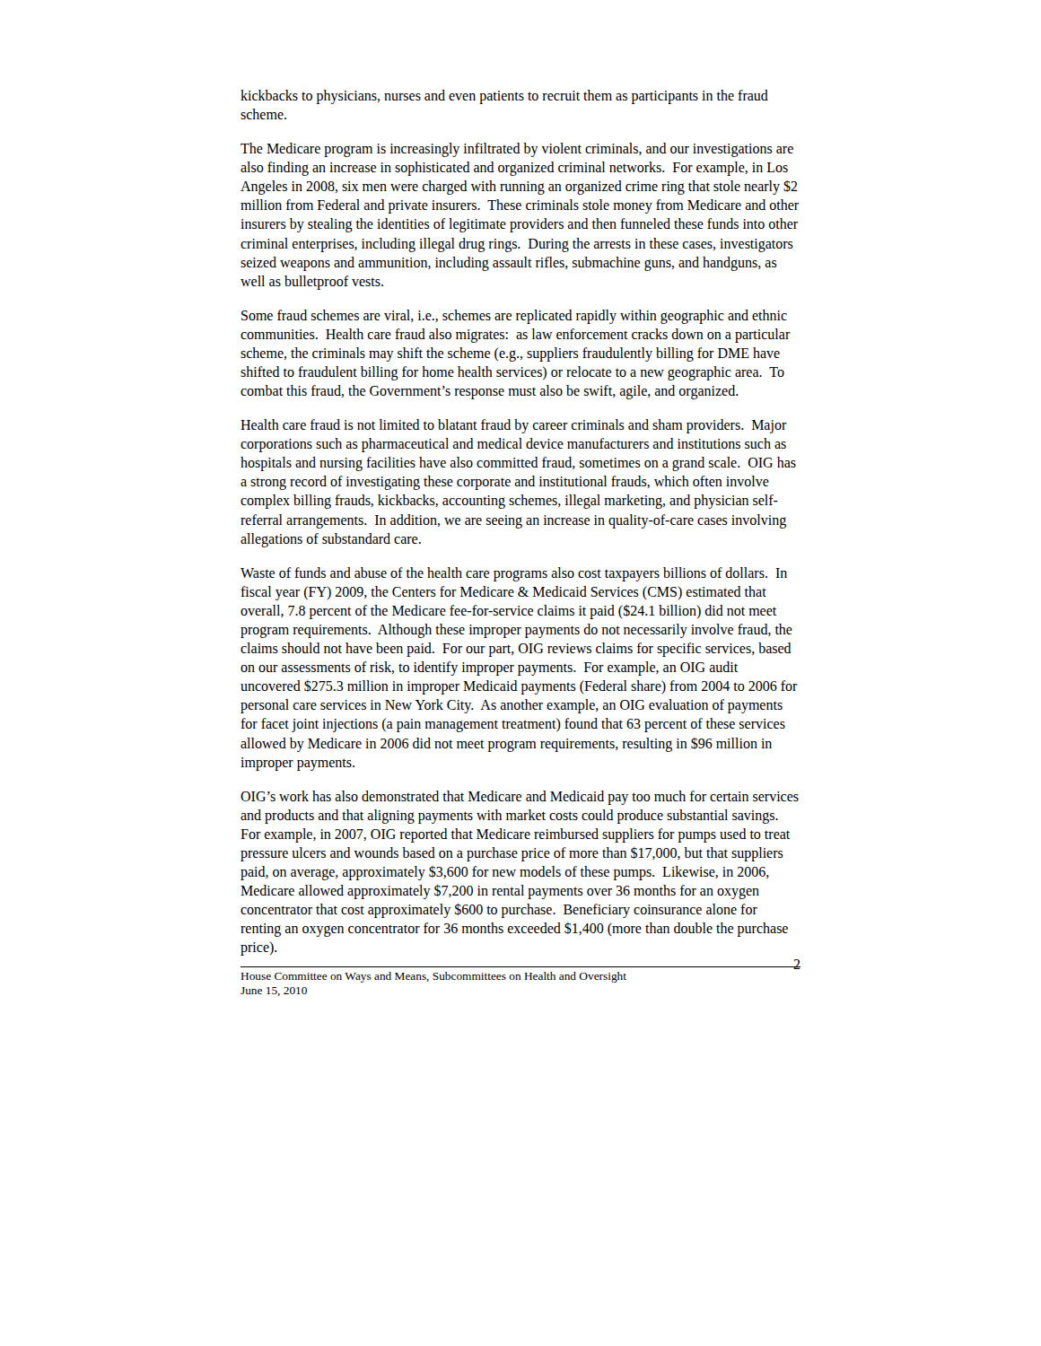kickbacks to physicians, nurses and even patients to recruit them as participants in the fraud scheme.
The Medicare program is increasingly infiltrated by violent criminals, and our investigations are also finding an increase in sophisticated and organized criminal networks. For example, in Los Angeles in 2008, six men were charged with running an organized crime ring that stole nearly $2 million from Federal and private insurers. These criminals stole money from Medicare and other insurers by stealing the identities of legitimate providers and then funneled these funds into other criminal enterprises, including illegal drug rings. During the arrests in these cases, investigators seized weapons and ammunition, including assault rifles, submachine guns, and handguns, as well as bulletproof vests.
Some fraud schemes are viral, i.e., schemes are replicated rapidly within geographic and ethnic communities. Health care fraud also migrates: as law enforcement cracks down on a particular scheme, the criminals may shift the scheme (e.g., suppliers fraudulently billing for DME have shifted to fraudulent billing for home health services) or relocate to a new geographic area. To combat this fraud, the Government’s response must also be swift, agile, and organized.
Health care fraud is not limited to blatant fraud by career criminals and sham providers. Major corporations such as pharmaceutical and medical device manufacturers and institutions such as hospitals and nursing facilities have also committed fraud, sometimes on a grand scale. OIG has a strong record of investigating these corporate and institutional frauds, which often involve complex billing frauds, kickbacks, accounting schemes, illegal marketing, and physician self-referral arrangements. In addition, we are seeing an increase in quality-of-care cases involving allegations of substandard care.
Waste of funds and abuse of the health care programs also cost taxpayers billions of dollars. In fiscal year (FY) 2009, the Centers for Medicare & Medicaid Services (CMS) estimated that overall, 7.8 percent of the Medicare fee-for-service claims it paid ($24.1 billion) did not meet program requirements. Although these improper payments do not necessarily involve fraud, the claims should not have been paid. For our part, OIG reviews claims for specific services, based on our assessments of risk, to identify improper payments. For example, an OIG audit uncovered $275.3 million in improper Medicaid payments (Federal share) from 2004 to 2006 for personal care services in New York City. As another example, an OIG evaluation of payments for facet joint injections (a pain management treatment) found that 63 percent of these services allowed by Medicare in 2006 did not meet program requirements, resulting in $96 million in improper payments.
OIG’s work has also demonstrated that Medicare and Medicaid pay too much for certain services and products and that aligning payments with market costs could produce substantial savings. For example, in 2007, OIG reported that Medicare reimbursed suppliers for pumps used to treat pressure ulcers and wounds based on a purchase price of more than $17,000, but that suppliers paid, on average, approximately $3,600 for new models of these pumps. Likewise, in 2006, Medicare allowed approximately $7,200 in rental payments over 36 months for an oxygen concentrator that cost approximately $600 to purchase. Beneficiary coinsurance alone for renting an oxygen concentrator for 36 months exceeded $1,400 (more than double the purchase price).
House Committee on Ways and Means, Subcommittees on Health and Oversight
June 15, 2010
2